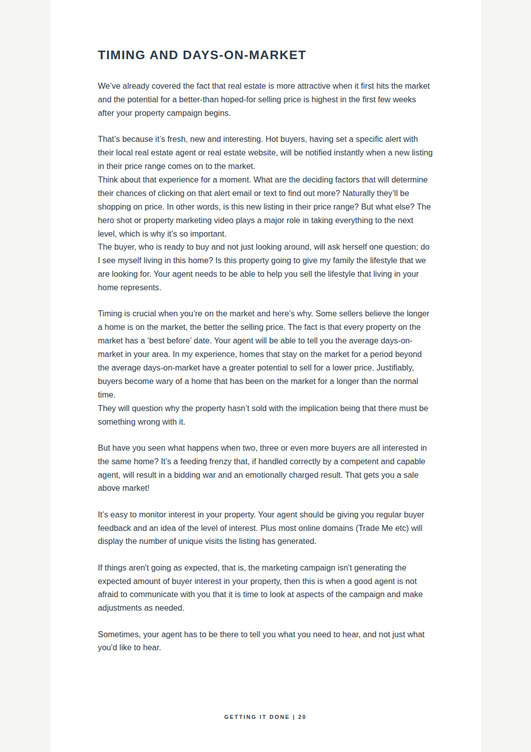Timing and Days-on-Market
We’ve already covered the fact that real estate is more attractive when it first hits the market and the potential for a better-than hoped-for selling price is highest in the first few weeks after your property campaign begins.
That’s because it’s fresh, new and interesting. Hot buyers, having set a specific alert with their local real estate agent or real estate website, will be notified instantly when a new listing in their price range comes on to the market.
Think about that experience for a moment. What are the deciding factors that will determine their chances of clicking on that alert email or text to find out more? Naturally they’ll be shopping on price. In other words, is this new listing in their price range? But what else? The hero shot or property marketing video plays a major role in taking everything to the next level, which is why it’s so important.
The buyer, who is ready to buy and not just looking around, will ask herself one question; do I see myself living in this home? Is this property going to give my family the lifestyle that we are looking for. Your agent needs to be able to help you sell the lifestyle that living in your home represents.
Timing is crucial when you’re on the market and here’s why. Some sellers believe the longer a home is on the market, the better the selling price. The fact is that every property on the market has a ‘best before’ date. Your agent will be able to tell you the average days-on-market in your area. In my experience, homes that stay on the market for a period beyond the average days-on-market have a greater potential to sell for a lower price. Justifiably, buyers become wary of a home that has been on the market for a longer than the normal time.
They will question why the property hasn’t sold with the implication being that there must be something wrong with it.
But have you seen what happens when two, three or even more buyers are all interested in the same home? It’s a feeding frenzy that, if handled correctly by a competent and capable agent, will result in a bidding war and an emotionally charged result. That gets you a sale above market!
It’s easy to monitor interest in your property. Your agent should be giving you regular buyer feedback and an idea of the level of interest. Plus most online domains (Trade Me etc) will display the number of unique visits the listing has generated.
If things aren't going as expected, that is, the marketing campaign isn't generating the expected amount of buyer interest in your property, then this is when a good agent is not afraid to communicate with you that it is time to look at aspects of the campaign and make adjustments as needed.
Sometimes, your agent has to be there to tell you what you need to hear, and not just what you'd like to hear.
Getting It Done | 20